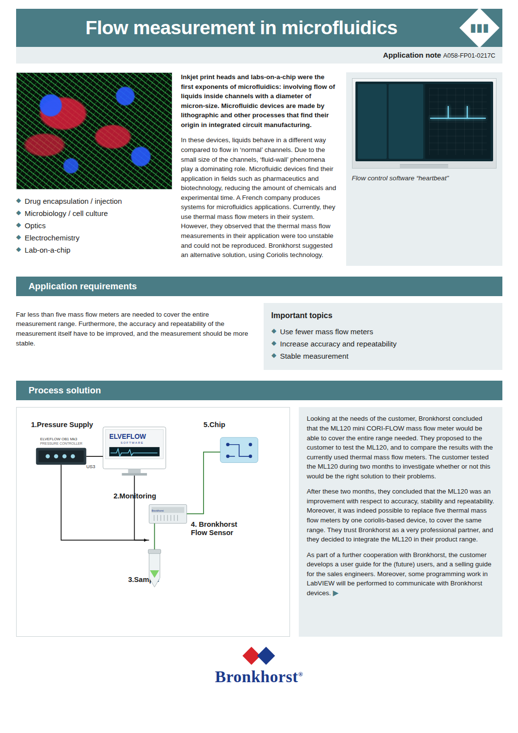Flow measurement in microfluidics
▮▮▮
Application note A058-FP01-0217C
Drug encapsulation / injection
Microbiology / cell culture
Optics
Electrochemistry
Lab-on-a-chip
Inkjet print heads and labs-on-a-chip were the first exponents of microfluidics: involving flow of liquids inside channels with a diameter of micron-size. Microfluidic devices are made by lithographic and other processes that find their origin in integrated circuit manufacturing.
In these devices, liquids behave in a different way compared to flow in ‘normal’ channels. Due to the small size of the channels, ‘fluid-wall’ phenomena play a dominating role. Microfluidic devices find their application in fields such as pharmaceutics and biotechnology, reducing the amount of chemicals and experimental time. A French company produces systems for microfluidics applications. Currently, they use thermal mass flow meters in their system. However, they observed that the thermal mass flow measurements in their application were too unstable and could not be reproduced. Bronkhorst suggested an alternative solution, using Coriolis technology.
Flow control software “heartbeat”
Application requirements
Far less than five mass flow meters are needed to cover the entire measurement range. Furthermore, the accuracy and repeatability of the measurement itself have to be improved, and the measurement should be more stable.
Important topics
Use fewer mass flow meters
Increase accuracy and repeatability
Stable measurement
Process solution
1.Pressure Supply 5.Chip 2.Monitoring 4. Bronkhorst Flow Sensor 3.Sample ELVEFLOW OB1 Mk3 PRESSURE CONTROLLER US3 ELVEFLOW SOFTWARE Bronkhorst
Looking at the needs of the customer, Bronkhorst concluded that the ML120 mini CORI-FLOW mass flow meter would be able to cover the entire range needed. They proposed to the customer to test the ML120, and to compare the results with the currently used thermal mass flow meters. The customer tested the ML120 during two months to investigate whether or not this would be the right solution to their problems.
After these two months, they concluded that the ML120 was an improvement with respect to accuracy, stability and repeatability. Moreover, it was indeed possible to replace five thermal mass flow meters by one coriolis-based device, to cover the same range. They trust Bronkhorst as a very professional partner, and they decided to integrate the ML120 in their product range.
As part of a further cooperation with Bronkhorst, the customer develops a user guide for the (future) users, and a selling guide for the sales engineers. Moreover, some programming work in LabVIEW will be performed to communicate with Bronkhorst devices. ▶
Bronkhorst®